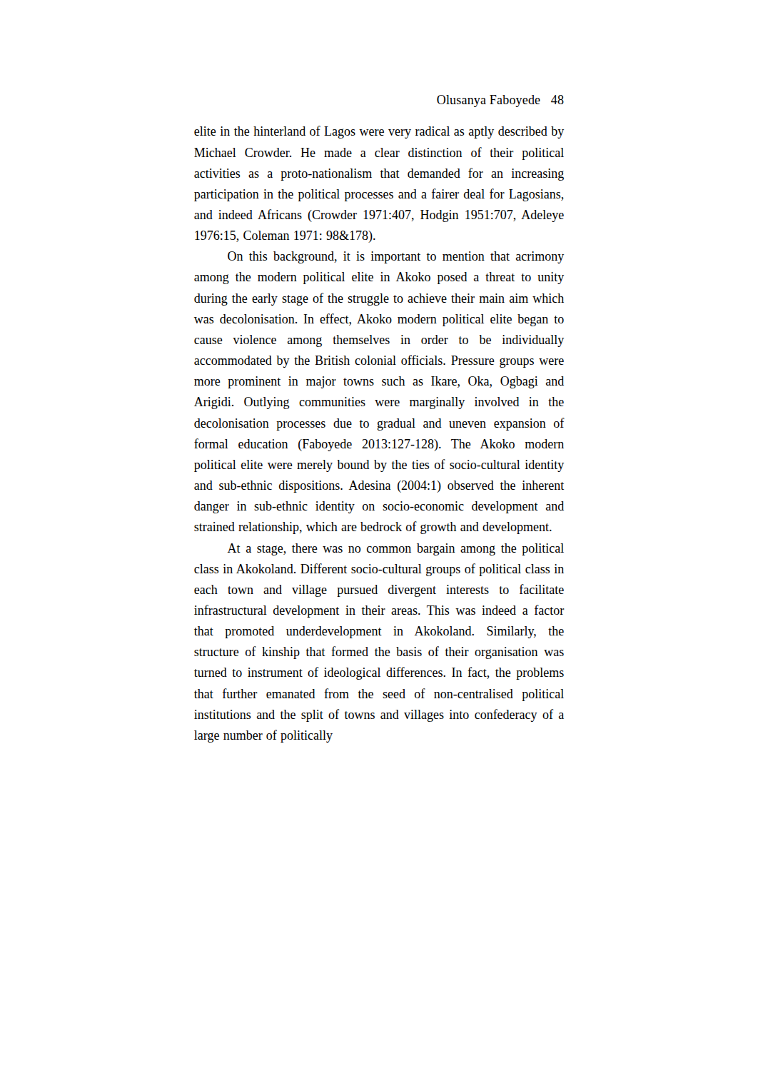Olusanya Faboyede 48
elite in the hinterland of Lagos were very radical as aptly described by Michael Crowder. He made a clear distinction of their political activities as a proto-nationalism that demanded for an increasing participation in the political processes and a fairer deal for Lagosians, and indeed Africans (Crowder 1971:407, Hodgin 1951:707, Adeleye 1976:15, Coleman 1971: 98&178).
On this background, it is important to mention that acrimony among the modern political elite in Akoko posed a threat to unity during the early stage of the struggle to achieve their main aim which was decolonisation. In effect, Akoko modern political elite began to cause violence among themselves in order to be individually accommodated by the British colonial officials. Pressure groups were more prominent in major towns such as Ikare, Oka, Ogbagi and Arigidi. Outlying communities were marginally involved in the decolonisation processes due to gradual and uneven expansion of formal education (Faboyede 2013:127-128). The Akoko modern political elite were merely bound by the ties of socio-cultural identity and sub-ethnic dispositions. Adesina (2004:1) observed the inherent danger in sub-ethnic identity on socio-economic development and strained relationship, which are bedrock of growth and development.
At a stage, there was no common bargain among the political class in Akokoland. Different socio-cultural groups of political class in each town and village pursued divergent interests to facilitate infrastructural development in their areas. This was indeed a factor that promoted underdevelopment in Akokoland. Similarly, the structure of kinship that formed the basis of their organisation was turned to instrument of ideological differences. In fact, the problems that further emanated from the seed of non-centralised political institutions and the split of towns and villages into confederacy of a large number of politically